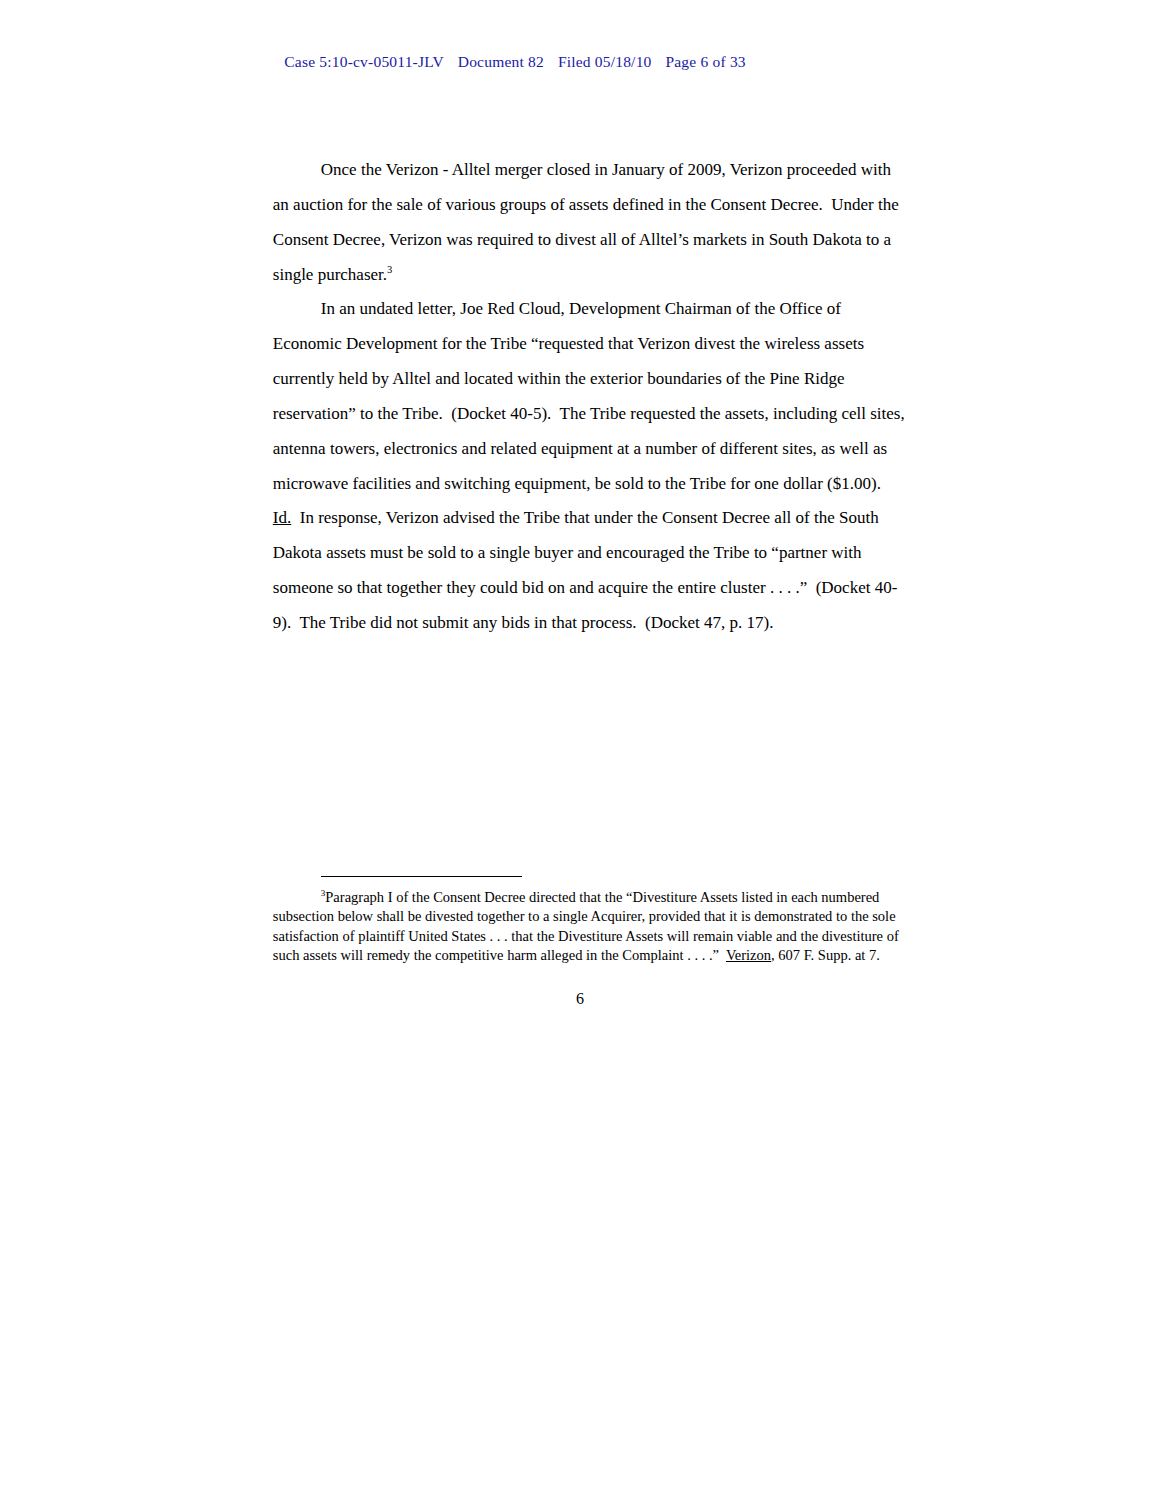Case 5:10-cv-05011-JLV Document 82 Filed 05/18/10 Page 6 of 33
Once the Verizon - Alltel merger closed in January of 2009, Verizon proceeded with an auction for the sale of various groups of assets defined in the Consent Decree. Under the Consent Decree, Verizon was required to divest all of Alltel’s markets in South Dakota to a single purchaser.3
In an undated letter, Joe Red Cloud, Development Chairman of the Office of Economic Development for the Tribe “requested that Verizon divest the wireless assets currently held by Alltel and located within the exterior boundaries of the Pine Ridge reservation” to the Tribe. (Docket 40-5). The Tribe requested the assets, including cell sites, antenna towers, electronics and related equipment at a number of different sites, as well as microwave facilities and switching equipment, be sold to the Tribe for one dollar ($1.00). Id. In response, Verizon advised the Tribe that under the Consent Decree all of the South Dakota assets must be sold to a single buyer and encouraged the Tribe to “partner with someone so that together they could bid on and acquire the entire cluster . . . .” (Docket 40-9). The Tribe did not submit any bids in that process. (Docket 47, p. 17).
3Paragraph I of the Consent Decree directed that the “Divestiture Assets listed in each numbered subsection below shall be divested together to a single Acquirer, provided that it is demonstrated to the sole satisfaction of plaintiff United States . . . that the Divestiture Assets will remain viable and the divestiture of such assets will remedy the competitive harm alleged in the Complaint . . . .” Verizon, 607 F. Supp. at 7.
6